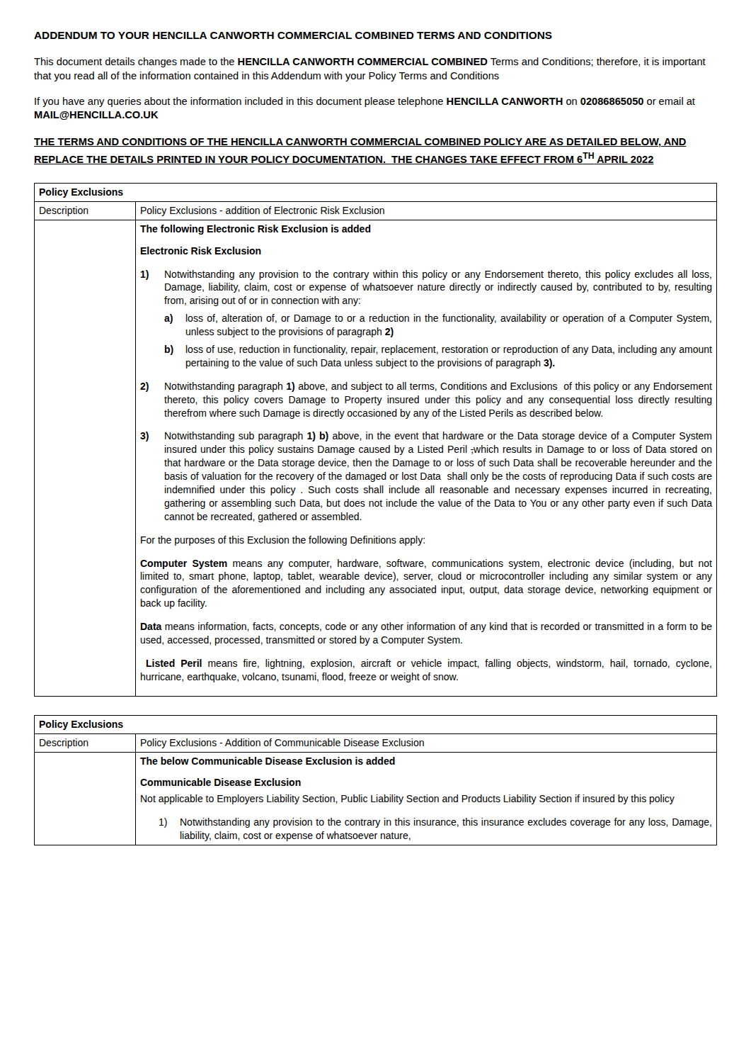ADDENDUM TO YOUR HENCILLA CANWORTH COMMERCIAL COMBINED TERMS AND CONDITIONS
This document details changes made to the HENCILLA CANWORTH COMMERCIAL COMBINED Terms and Conditions; therefore, it is important that you read all of the information contained in this Addendum with your Policy Terms and Conditions
If you have any queries about the information included in this document please telephone HENCILLA CANWORTH on 02086865050 or email at MAIL@HENCILLA.CO.UK
THE TERMS AND CONDITIONS OF THE HENCILLA CANWORTH COMMERCIAL COMBINED POLICY ARE AS DETAILED BELOW, AND REPLACE THE DETAILS PRINTED IN YOUR POLICY DOCUMENTATION. THE CHANGES TAKE EFFECT FROM 6TH APRIL 2022
| Policy Exclusions |
| --- |
| Description | Policy Exclusions - addition of Electronic Risk Exclusion |
| | The following Electronic Risk Exclusion is added Electronic Risk Exclusion 1) Notwithstanding any provision to the contrary within this policy or any Endorsement thereto, this policy excludes all loss, Damage, liability, claim, cost or expense of whatsoever nature directly or indirectly caused by, contributed to by, resulting from, arising out of or in connection with any: a) loss of, alteration of, or Damage to or a reduction in the functionality, availability or operation of a Computer System, unless subject to the provisions of paragraph 2) b) loss of use, reduction in functionality, repair, replacement, restoration or reproduction of any Data, including any amount pertaining to the value of such Data unless subject to the provisions of paragraph 3). 2) Notwithstanding paragraph 1) above, and subject to all terms, Conditions and Exclusions of this policy or any Endorsement thereto, this policy covers Damage to Property insured under this policy and any consequential loss directly resulting therefrom where such Damage is directly occasioned by any of the Listed Perils as described below. 3) Notwithstanding sub paragraph 1) b) above, in the event that hardware or the Data storage device of a Computer System insured under this policy sustains Damage caused by a Listed Peril , which results in Damage to or loss of Data stored on that hardware or the Data storage device, then the Damage to or loss of such Data shall be recoverable hereunder and the basis of valuation for the recovery of the damaged or lost Data shall only be the costs of reproducing Data if such costs are indemnified under this policy . Such costs shall include all reasonable and necessary expenses incurred in recreating, gathering or assembling such Data, but does not include the value of the Data to You or any other party even if such Data cannot be recreated, gathered or assembled. For the purposes of this Exclusion the following Definitions apply: Computer System means any computer, hardware, software, communications system, electronic device (including, but not limited to, smart phone, laptop, tablet, wearable device), server, cloud or microcontroller including any similar system or any configuration of the aforementioned and including any associated input, output, data storage device, networking equipment or back up facility. Data means information, facts, concepts, code or any other information of any kind that is recorded or transmitted in a form to be used, accessed, processed, transmitted or stored by a Computer System. Listed Peril means fire, lightning, explosion, aircraft or vehicle impact, falling objects, windstorm, hail, tornado, cyclone, hurricane, earthquake, volcano, tsunami, flood, freeze or weight of snow. |
| Policy Exclusions |
| --- |
| Description | Policy Exclusions - Addition of Communicable Disease Exclusion |
| | The below Communicable Disease Exclusion is added Communicable Disease Exclusion Not applicable to Employers Liability Section, Public Liability Section and Products Liability Section if insured by this policy 1) Notwithstanding any provision to the contrary in this insurance, this insurance excludes coverage for any loss, Damage, liability, claim, cost or expense of whatsoever nature, |